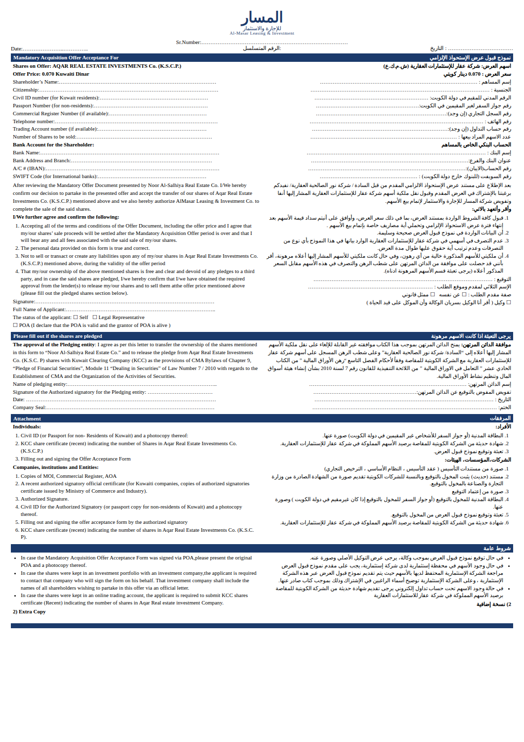المسار
للإجارة والاستثمار
Al-Masar Leasing & Investment
| Date:…………………..………….. | Sr.Number:……………………………………………………………………… الرقم المتسلسل: | التاريخ : ……………………………… |
| Mandatory Acquisition Offer Acceptance For | نموذج قبول عرض الإستحواذ الإلزامي |
| Shares on Offer: AQAR REAL ESTATE INVESTMENTS Co. (K.S.C.P.) Offer Price: 0.070 Kuwaiti Dinar Shareholder’s Name:…………………………………………………………………………… Citizenship:……………………………………………………………………………………… Civil ID number (for Kuwait residents):…………………………………………………… Passport Number (for non-residents):……………………………………………………… Commercial Register Number (if available):……………………………………………… Telephone number:……………………………………………………………………………… Trading Account number (if available):…………………………………………………… Number of Shares to be sold:………………………………………………………………… Bank Account for the Shareholder: Bank Name:……………………………………………………………………………………… Bank Address and Branch:…………………………………………………………………… A/C # (IBAN):…………………………………………………………………………………… SWIFT Code (for International banks):…………………………………………………… | اسهم العرض: شركة عقار للإستثمارات العقارية (ش.م.ك.ع) سعر العرض : 0.070 دينار كويتي إسم المساهم : …………………………………………………………………………… الجنسية : ……………………………………………………………………………………… الرقم المدني للمقيم في دولة الكويت: ……………………………………………………… رقم جواز السفر لغير المقيمين في الكويت:………………………………………………… رقم السجل التجاري (إن وجد):……………………………………………………………… رقم الهاتف : …………………………………………………………………………………… رقم حساب التداول (إن وجد):………………………………………………………………… عدد الاسهم المراد بيعها : ……………………………………………………………………… الحساب البنكي الخاص بالمساهم إسم البنك : ……………………………………………………………………………………… عنوان البنك والفرع:…………………………………………………………………………… رقم الحساب(الايبان):…………………………………………………………………………… رقم السويفت (للبنوك خارج دولة الكويت) : ……………………………………………… |
| After reviewing the Mandatory Offer Document presented by Noor Al-Salhiya Real Estate Co. I/We hereby confirm our decision to partake in the presented offer and accept the transfer of our shares of Aqar Real Estate Investments Co. (K.S.C.P.) mentioned above and we also hereby authorize AlMasar Leasing & Investment Co. to complete the sale of the said shares. I/We further agree and confirm the following: Accepting all of the terms and conditions of the Offer Document, including the offer price and I agree that my/our shares’ sale proceeds will be settled after the Mandatory Acquisition Offer period is over and that I will bear any and all fees associated with the said sale of my/our shares. The personal data provided on this form is true and correct. Not to sell or transact or create any liabilities upon any of my/our shares in Aqar Real Estate Investments Co. (K.S.C.P.) mentioned above, during the validity of the offer period That my/our ownership of the above mentioned shares is free and clear and devoid of any pledges to a third party, and in case the said shares are pledged, I/we hereby confirm that I/we have obtained the required approval from the lender(s) to release my/our shares and to sell them atthe offer price mentioned above (please fill out the pledged shares section below). Signature:……………………………………………………………………………………… Full Name of Applicant:……………………………………………………………………….. The status of the applicant: ☐ Self ☐ Legal Representative ☐ POA (I declare that the POA is valid and the grantor of POA is alive ) | بعد الإطلاع على مستند عرض الإستحواذ الالزامي المقدم من قبل السادة / شركة نور الصالحية العقارية/ نفيدكم برغبتنا بالإشتراك في العرض المقدم وقبول نقل ملكية أسهم شركة عقار للإستثمارات العقارية المشار إليها أنفا وتفويض شركة المسار للإجارة والاستثمار لإتمام بيع الأسهم. وأقر وأتعهد بالاتي: قبول كافة الشروط الواردة بمستند العرض، بما في ذلك سعر العرض، وأوافق على أنيتم سداد قيمة الأسهم بعد إنتهاء فترة عرض الاستحواذ الإلزامي وتحملي أية مصاريف خاصة بإتمام بيع الأسهم . أن البيانات الواردة في نموذج قبول العرض صحيحة وسليمة. عدم التصرف في أسهمي في شركة عقار للإستثمارات العقارية الوارد بيانها في هذا النموذج بأي نوع من التصرفات وعدم ترتيب أية حقوق عليها طوال مدة العرض. أن ملكيتي للأسهم المذكورة خالية من أي رهون، وفي حال كانت ملكيتي للأسهم المشار إليها أعلاه مرهونة، أقر بأنني قد حصلت على موافقة من الدائن المرتهن على شطب الرهن والتصرف في هذه الأسهم مقابل السعر المذكور أعلاه (يرجى تعبئة قسم الأسهم المرهونة ادناه). التوقيع : ……………………………………………………………………………………… الإسم الثلاثي لمقدم وموقع الطلب : …………………………………………………………… صفة مقدم الطلب : ☐ عن نفسه ☐ ممثل قانوني ☐ وكيل ( أقر أنا الوكيل بسريان الوكالة وأن الموكل على قيد الحياة ) |
| Please fill out if the shares are pledged | يرجى التعبئة اذا كانت الاسهم مرهونة |
| The approval of the Pledging entity : I agree as per this letter to transfer the ownership of the shares mentioned in this form to “Noor Al-Salhiya Real Estate Co.” and to release the pledge from Aqar Real Estate Investments Co. (K.S.C. P) shares with Kuwait Clearing Company (KCC) as the provisions of CMA Bylaws of Chapter 9, “Pledge of Financial Securities”, Module 11 “Dealing in Securities” of Law Number 7 / 2010 with regards to the Establishment of CMA and the Organization of the Activities of Securities. Name of pledging entity:……………………………………………………………………….. Signature of the Authorized signatory for the Pledging entity: ……………………………… Date: …………………………………………………………………………………………… Company Seal:………………………………………………………………………………… | موافقة الدائن المرتهن: يمنح الدائن المرتهن بموجب هذا الكتاب موافقته غير القابلة للإلغاء على نقل ملكية الأسهم المشار إليها أعلاه إلى “السادة/ شركة نور الصالحية العقارية” وعلى شطب الرهن المسجل على أسهم شركة عقار للإستثمارات العقارية مع الشركة الكويتية للمقاصة وفقاً لأحكام الفصل التاسع “رهن الأوراق المالية ” من الكتاب الحادي عشر ” التعامل في الاوراق المالية ” من اللائحة التنفيذية للقانون رقم 7 لسنة 2010 بشأن إنشاء هيئة أسواق المال وتنظيم نشاط الأوراق المالية. إسم الدائن المرتهن: …………………………………………………………………………… تفويض المفوض بالتوقيع عن الدائن المرتهن:………………………………………………… التاريخ : ……………………………………………………………………………………… الختم: ………………………………………………………………………………………… |
| Attachment | المرفقات |
| Individuals: Civil ID (or Passport for non- Residents of Kuwait) and a photocopy thereof: KCC share certificate (recent) indicating the number of Shares in Aqar Real Estate Investments Co. (K.S.C.P.) Filling out and signing the Offer Acceptance Form Companies, institutions and Entities: Copies of MOI, Commercial Register, AOA A recent authorized signatory official certificate (for Kuwaiti companies, copies of authorized signatories certificate issued by Ministry of Commerce and Industry). Authorized Signature. Civil ID for the Authorized Signatory (or passport copy for non-residents of Kuwait) and a photocopy thereof. Filling out and signing the offer acceptance form by the authorized signatory KCC share certificate (recent) indicating the number of shares in Aqar Real Estate Investments Co. (K.S.C. P). | الأفراد: البطاقة المدنية (أو جواز السفر للأشخاص غير المقيمين في دولة الكويت) صورة عنها. شهادة حديثة من الشركة الكويتية للمقاصة برصيد الأسهم المملوكة في شركة عقار للإستثمارات العقارية. تعبئة وتوقيع نموذج قبول العرض. الشركات،المؤسسات، الهيئات: صورة من مستندات التأسيس ( عقد التأسيس ، النظام الأساسي ، الترخيص التجاري) مستند (حديث) يثبت المخول بالتوقيع وبالنسبة للشركات الكويتية تقديم صورة من الشهادة الصادرة من وزارة التجارة والصناعة بالمخول بالتوقيع. صورة من إعتماد التوقيع البطاقة المدنية للمخول بالتوقيع (أو جواز السفر للمخول بالتوقيع إذا كان غيرمقيم في دولة الكويت ) وصورة عنها. تعبئة وتوقيع نموذج قبول العرض من المخول بالتوقيع. شهادة حديثة من الشركة الكويتية للمقاصة برصيد الأسهم المملوكة في شركة عقار للإستثمارات العقارية. |
| | شروط عامة |
| In case the Mandatory Acquisition Offer Acceptance Form was signed via POA,please present the original POA and a photocopy thereof. In case the shares were kept in an investment portfolio with an investment company,the applicant is required to contact that company who will sign the form on his behalf. That investment company shall include the names of all shareholders wishing to partake in this offer via an official letter. In case the shares were kept in an online trading account, the applicant is required to submit KCC shares certificate (Recent) indicating the number of shares in Aqar Real estate investment Company. 2) Extra Copy | في حال توقيع نموذج قبول العرض بموجب وكالة، يرجى عرض التوكيل الأصلي وصورة عنه. في حال وجود الأسهم في محفظة إستثمارية لدى شركة إستثمارية، يجب على مقدم نموذج قبول العرض مراجعة الشركة الإستثمارية المحتفظ لديها بالأسهم حيث يتم تقديم نموذج قبول العرض عبر هذه الشركة الإستثمارية ، وعلى الشركة الإستثمارية توضيح أسماء الراغبين في الإشتراك وذلك بموجب كتاب صادر عنها. في حالة وجود الاسهم تحت حساب تداول إلكتروني يرجى تقديم شهادة حديثة من الشركة الكويتية للمقاصة برصيد الأسهم المملوكة في شركة عقار للاستثمارات العقارية 2) نسخة إضافية |